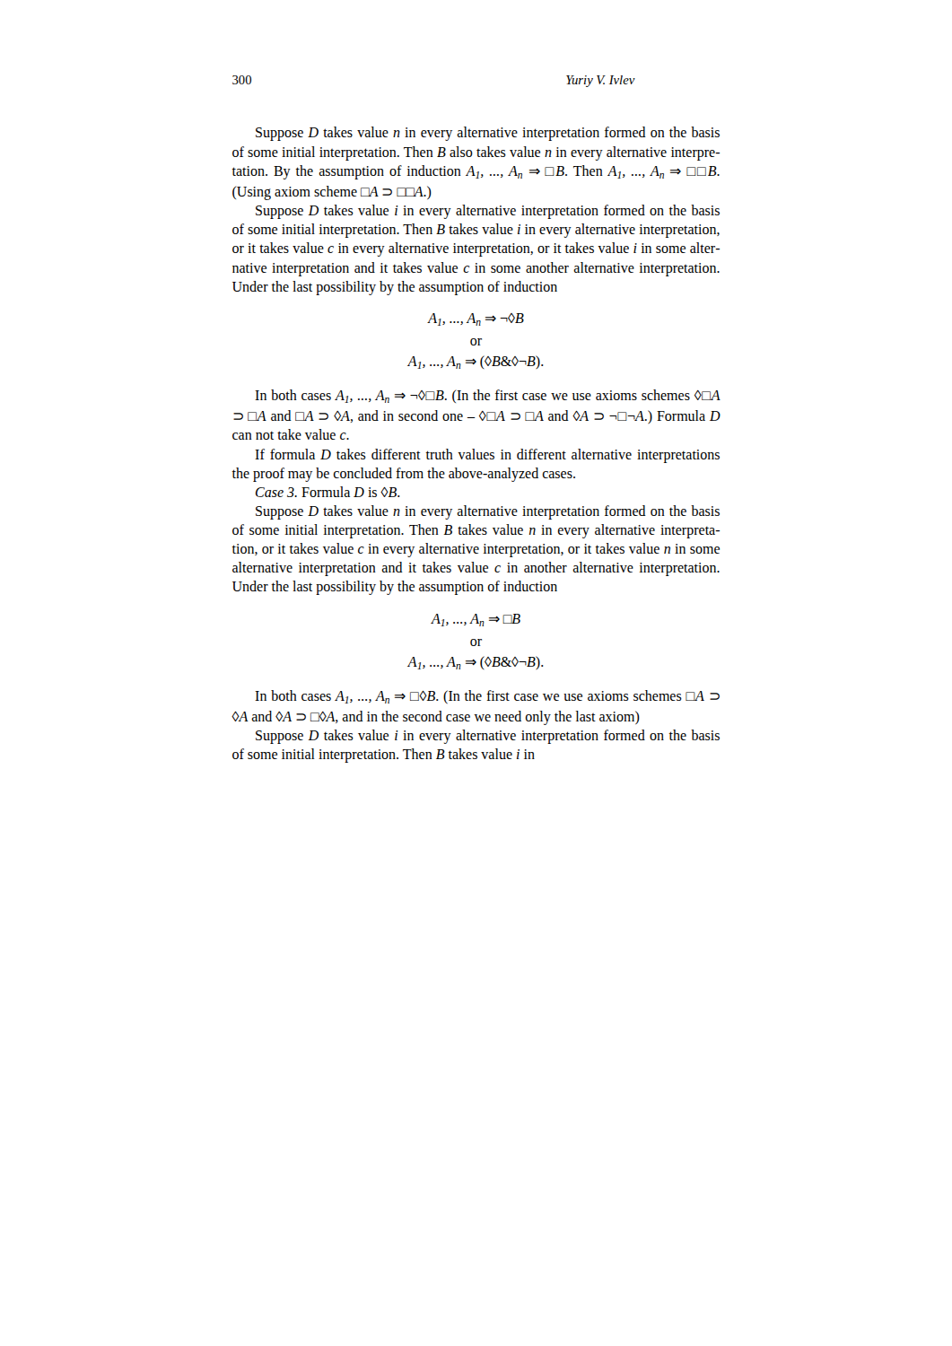300 Yuriy V. Ivlev
Suppose D takes value n in every alternative interpretation formed on the basis of some initial interpretation. Then B also takes value n in every alternative interpretation. By the assumption of induction A1, ..., An ⇒ □B. Then A1, ..., An ⇒ □□B. (Using axiom scheme □A ⊃ □□A.)
Suppose D takes value i in every alternative interpretation formed on the basis of some initial interpretation. Then B takes value i in every alternative interpretation, or it takes value c in every alternative interpretation, or it takes value i in some alternative interpretation and it takes value c in some another alternative interpretation. Under the last possibility by the assumption of induction
A1, ..., An ⇒ ¬◊B or A1, ..., An ⇒ (◊B&◊¬B).
In both cases A1, ..., An ⇒ ¬◊□B. (In the first case we use axioms schemes ◊□A ⊃ □A and □A ⊃ ◊A, and in second one – ◊□A ⊃ □A and ◊A ⊃ ¬□¬A.) Formula D can not take value c.
If formula D takes different truth values in different alternative interpretations the proof may be concluded from the above-analyzed cases.
Case 3. Formula D is ◊B.
Suppose D takes value n in every alternative interpretation formed on the basis of some initial interpretation. Then B takes value n in every alternative interpretation, or it takes value c in every alternative interpretation, or it takes value n in some alternative interpretation and it takes value c in another alternative interpretation. Under the last possibility by the assumption of induction
A1, ..., An ⇒ □B or A1, ..., An ⇒ (◊B&◊¬B).
In both cases A1, ..., An ⇒ □◊B. (In the first case we use axioms schemes □A ⊃ ◊A and ◊A ⊃ □◊A, and in the second case we need only the last axiom)
Suppose D takes value i in every alternative interpretation formed on the basis of some initial interpretation. Then B takes value i in